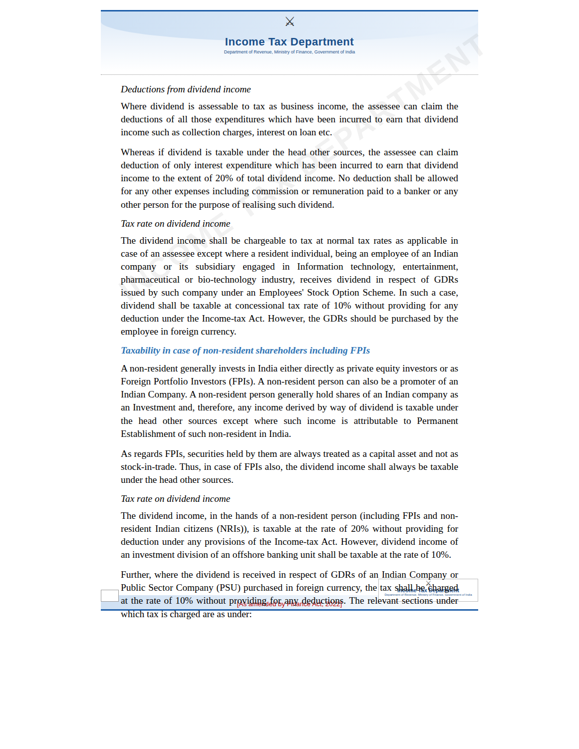⚔
Income Tax Department
Department of Revenue, Ministry of Finance, Government of India
INCOME TAX DEPARTMENT
Deductions from dividend income
Where dividend is assessable to tax as business income, the assessee can claim the deductions of all those expenditures which have been incurred to earn that dividend income such as collection charges, interest on loan etc.
Whereas if dividend is taxable under the head other sources, the assessee can claim deduction of only interest expenditure which has been incurred to earn that dividend income to the extent of 20% of total dividend income. No deduction shall be allowed for any other expenses including commission or remuneration paid to a banker or any other person for the purpose of realising such dividend.
Tax rate on dividend income
The dividend income shall be chargeable to tax at normal tax rates as applicable in case of an assessee except where a resident individual, being an employee of an Indian company or its subsidiary engaged in Information technology, entertainment, pharmaceutical or bio-technology industry, receives dividend in respect of GDRs issued by such company under an Employees' Stock Option Scheme. In such a case, dividend shall be taxable at concessional tax rate of 10% without providing for any deduction under the Income-tax Act. However, the GDRs should be purchased by the employee in foreign currency.
Taxability in case of non-resident shareholders including FPIs
A non-resident generally invests in India either directly as private equity investors or as Foreign Portfolio Investors (FPIs). A non-resident person can also be a promoter of an Indian Company. A non-resident person generally hold shares of an Indian company as an Investment and, therefore, any income derived by way of dividend is taxable under the head other sources except where such income is attributable to Permanent Establishment of such non-resident in India.
As regards FPIs, securities held by them are always treated as a capital asset and not as stock-in-trade. Thus, in case of FPIs also, the dividend income shall always be taxable under the head other sources.
Tax rate on dividend income
The dividend income, in the hands of a non-resident person (including FPIs and non-resident Indian citizens (NRIs)), is taxable at the rate of 20% without providing for deduction under any provisions of the Income-tax Act. However, dividend income of an investment division of an offshore banking unit shall be taxable at the rate of 10%.
Further, where the dividend is received in respect of GDRs of an Indian Company or Public Sector Company (PSU) purchased in foreign currency, the tax shall be charged at the rate of 10% without providing for any deductions. The relevant sections under which tax is charged are as under:
[As amended by Finance Act, 2022]
⚔
Income Tax Department
Department of Revenue, Ministry of Finance, Government of India